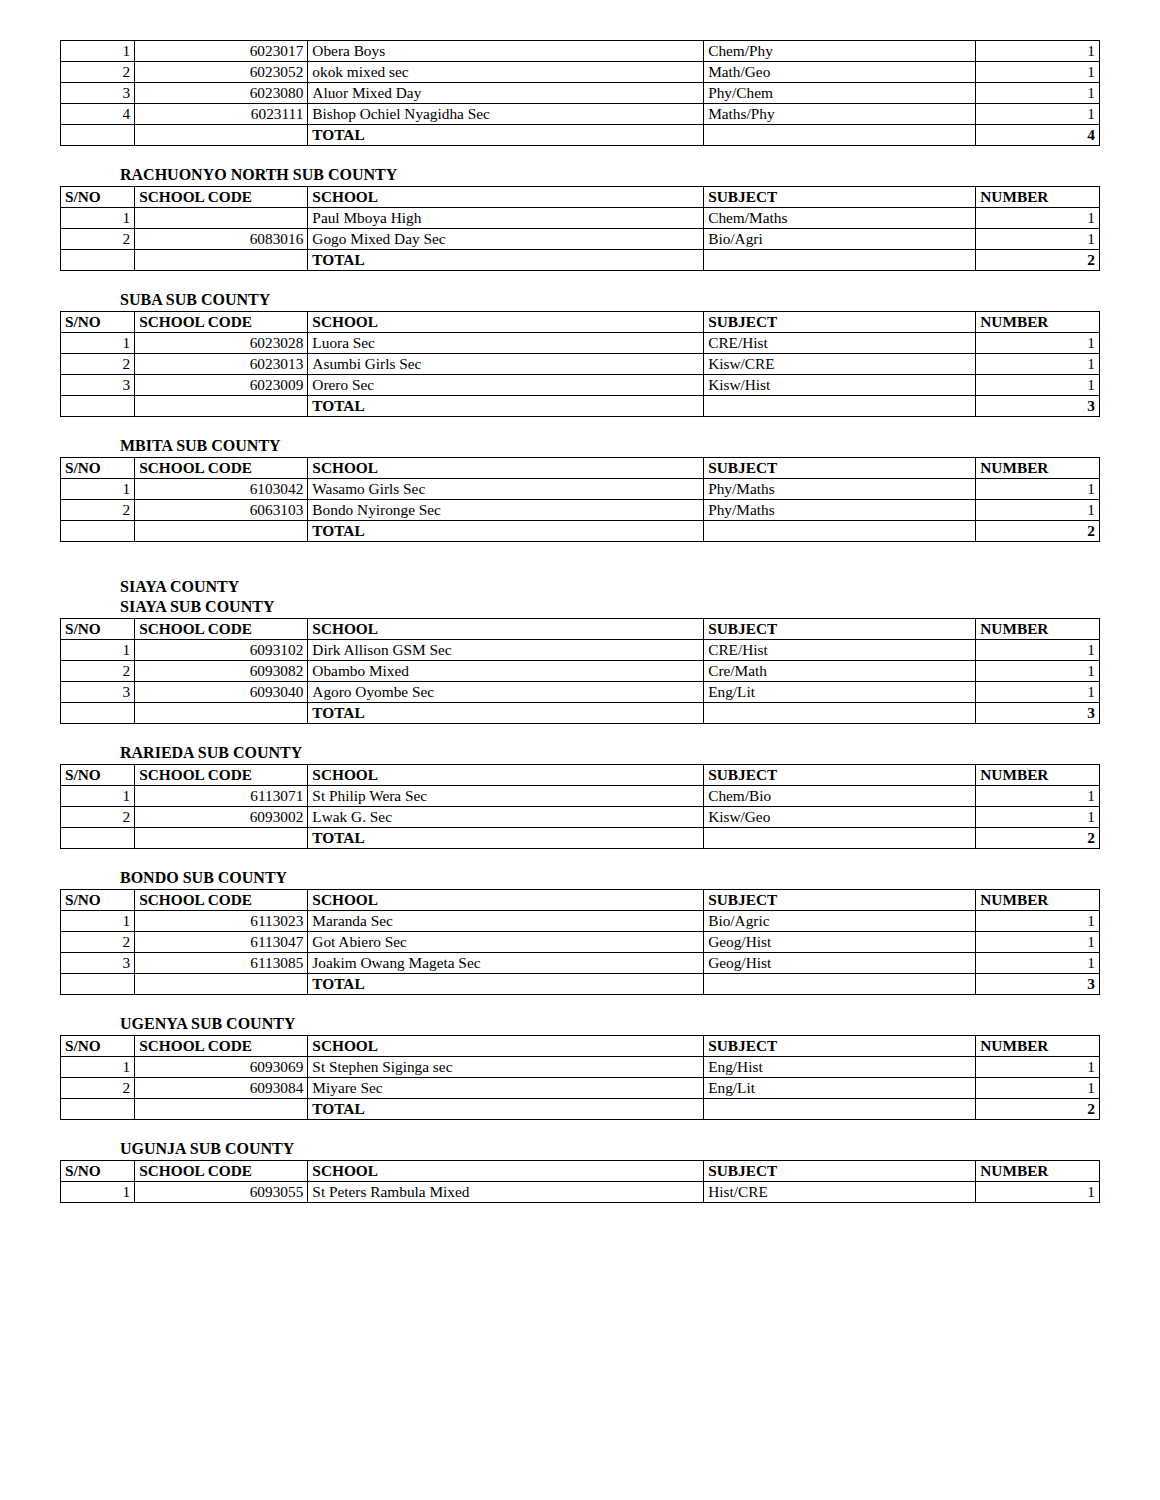| 1 | 6023017 | Obera Boys | Chem/Phy | 1 |
| 2 | 6023052 | okok mixed sec | Math/Geo | 1 |
| 3 | 6023080 | Aluor Mixed Day | Phy/Chem | 1 |
| 4 | 6023111 | Bishop Ochiel Nyagidha Sec | Maths/Phy | 1 |
| | | TOTAL | | 4 |
Rachuonyo North Sub County
| S/NO | SCHOOL CODE | SCHOOL | SUBJECT | NUMBER |
| --- | --- | --- | --- | --- |
| 1 | | Paul Mboya High | Chem/Maths | 1 |
| 2 | 6083016 | Gogo Mixed Day Sec | Bio/Agri | 1 |
| | | TOTAL | | 2 |
Suba Sub County
| S/NO | SCHOOL CODE | SCHOOL | SUBJECT | NUMBER |
| --- | --- | --- | --- | --- |
| 1 | 6023028 | Luora Sec | CRE/Hist | 1 |
| 2 | 6023013 | Asumbi Girls Sec | Kisw/CRE | 1 |
| 3 | 6023009 | Orero Sec | Kisw/Hist | 1 |
| | | TOTAL | | 3 |
Mbita Sub County
| S/NO | SCHOOL CODE | SCHOOL | SUBJECT | NUMBER |
| --- | --- | --- | --- | --- |
| 1 | 6103042 | Wasamo Girls Sec | Phy/Maths | 1 |
| 2 | 6063103 | Bondo Nyironge Sec | Phy/Maths | 1 |
| | | TOTAL | | 2 |
Siaya County
Siaya Sub County
| S/NO | SCHOOL CODE | SCHOOL | SUBJECT | NUMBER |
| --- | --- | --- | --- | --- |
| 1 | 6093102 | Dirk Allison GSM Sec | CRE/Hist | 1 |
| 2 | 6093082 | Obambo Mixed | Cre/Math | 1 |
| 3 | 6093040 | Agoro Oyombe Sec | Eng/Lit | 1 |
| | | TOTAL | | 3 |
Rarieda Sub County
| S/NO | SCHOOL CODE | SCHOOL | SUBJECT | NUMBER |
| --- | --- | --- | --- | --- |
| 1 | 6113071 | St Philip Wera Sec | Chem/Bio | 1 |
| 2 | 6093002 | Lwak G. Sec | Kisw/Geo | 1 |
| | | TOTAL | | 2 |
Bondo Sub County
| S/NO | SCHOOL CODE | SCHOOL | SUBJECT | NUMBER |
| --- | --- | --- | --- | --- |
| 1 | 6113023 | Maranda Sec | Bio/Agric | 1 |
| 2 | 6113047 | Got Abiero Sec | Geog/Hist | 1 |
| 3 | 6113085 | Joakim Owang Mageta Sec | Geog/Hist | 1 |
| | | TOTAL | | 3 |
Ugenya Sub County
| S/NO | SCHOOL CODE | SCHOOL | SUBJECT | NUMBER |
| --- | --- | --- | --- | --- |
| 1 | 6093069 | St Stephen Siginga sec | Eng/Hist | 1 |
| 2 | 6093084 | Miyare Sec | Eng/Lit | 1 |
| | | TOTAL | | 2 |
Ugunja Sub County
| S/NO | SCHOOL CODE | SCHOOL | SUBJECT | NUMBER |
| --- | --- | --- | --- | --- |
| 1 | 6093055 | St Peters Rambula Mixed | Hist/CRE | 1 |